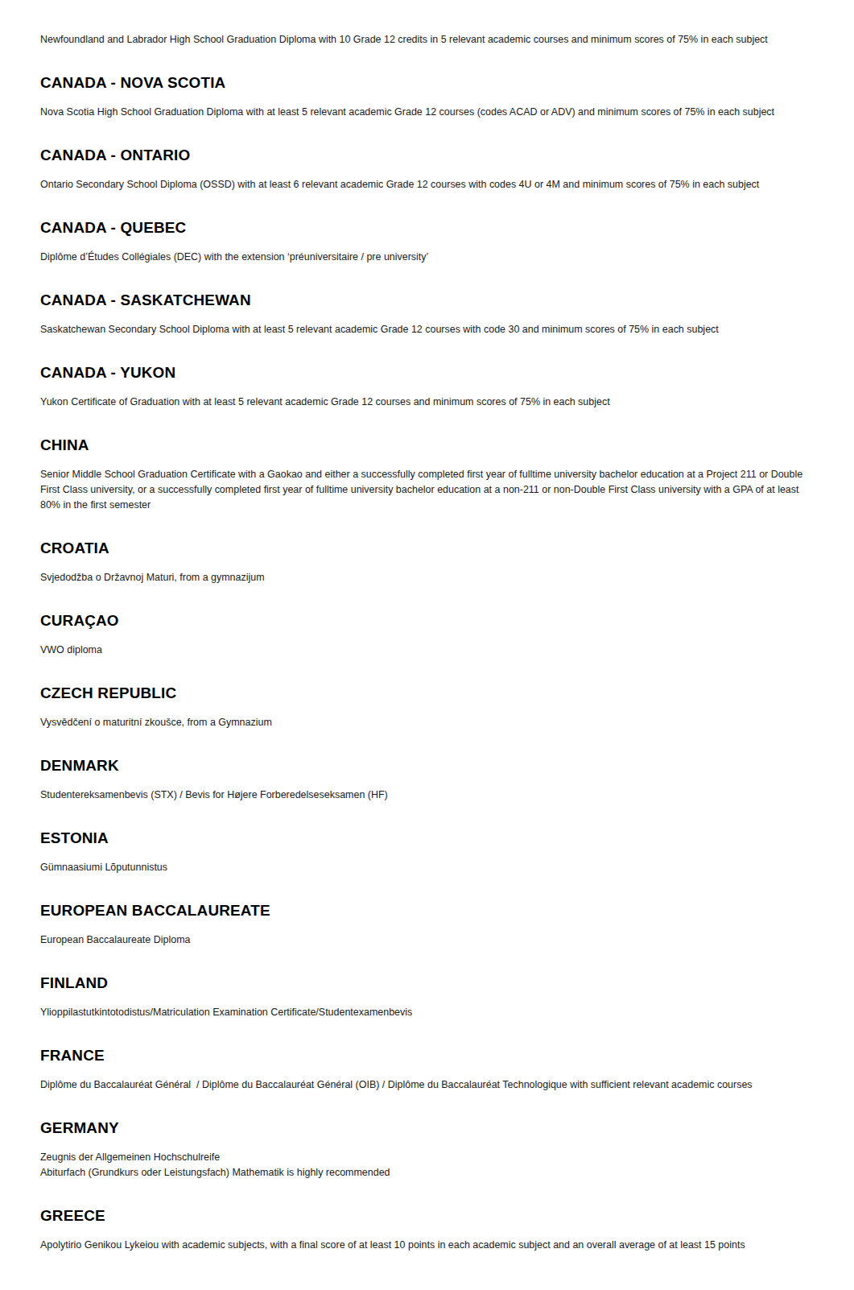Newfoundland and Labrador High School Graduation Diploma with 10 Grade 12 credits in 5 relevant academic courses and minimum scores of 75% in each subject
CANADA - NOVA SCOTIA
Nova Scotia High School Graduation Diploma with at least 5 relevant academic Grade 12 courses (codes ACAD or ADV) and minimum scores of 75% in each subject
CANADA - ONTARIO
Ontario Secondary School Diploma (OSSD) with at least 6 relevant academic Grade 12 courses with codes 4U or 4M and minimum scores of 75% in each subject
CANADA - QUEBEC
Diplôme d’Études Collégiales (DEC) with the extension ‘préuniversitaire / pre university’
CANADA - SASKATCHEWAN
Saskatchewan Secondary School Diploma with at least 5 relevant academic Grade 12 courses with code 30 and minimum scores of 75% in each subject
CANADA - YUKON
Yukon Certificate of Graduation with at least 5 relevant academic Grade 12 courses and minimum scores of 75% in each subject
CHINA
Senior Middle School Graduation Certificate with a Gaokao and either a successfully completed first year of fulltime university bachelor education at a Project 211 or Double First Class university, or a successfully completed first year of fulltime university bachelor education at a non-211 or non-Double First Class university with a GPA of at least 80% in the first semester
CROATIA
Svjedodžba o Državnoj Maturi, from a gymnazijum
CURAÇAO
VWO diploma
CZECH REPUBLIC
Vysvědčení o maturitní zkoušce, from a Gymnazium
DENMARK
Studentereksamenbevis (STX) / Bevis for Højere Forberedelseseksamen (HF)
ESTONIA
Gümnaasiumi Lõputunnistus
EUROPEAN BACCALAUREATE
European Baccalaureate Diploma
FINLAND
Ylioppilastutkintotodistus/Matriculation Examination Certificate/Studentexamenbevis
FRANCE
Diplôme du Baccalauréat Général / Diplôme du Baccalauréat Général (OIB) / Diplôme du Baccalauréat Technologique with sufficient relevant academic courses
GERMANY
Zeugnis der Allgemeinen Hochschulreife
Abiturfach (Grundkurs oder Leistungsfach) Mathematik is highly recommended
GREECE
Apolytirio Genikou Lykeiou with academic subjects, with a final score of at least 10 points in each academic subject and an overall average of at least 15 points